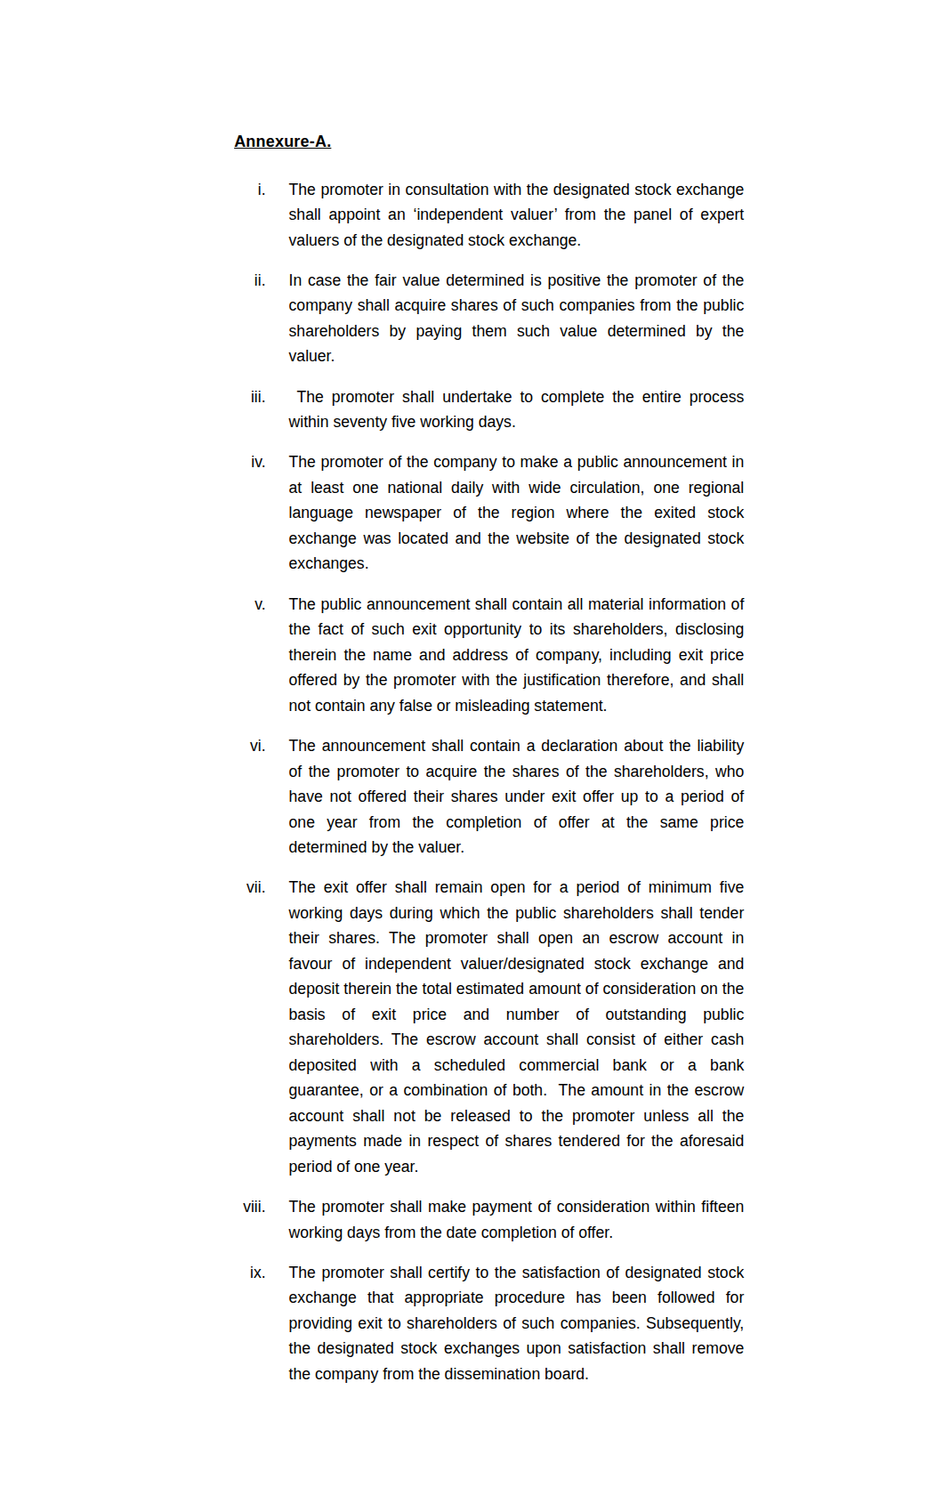Annexure-A.
The promoter in consultation with the designated stock exchange shall appoint an ‘independent valuer’ from the panel of expert valuers of the designated stock exchange.
In case the fair value determined is positive the promoter of the company shall acquire shares of such companies from the public shareholders by paying them such value determined by the valuer.
The promoter shall undertake to complete the entire process within seventy five working days.
The promoter of the company to make a public announcement in at least one national daily with wide circulation, one regional language newspaper of the region where the exited stock exchange was located and the website of the designated stock exchanges.
The public announcement shall contain all material information of the fact of such exit opportunity to its shareholders, disclosing therein the name and address of company, including exit price offered by the promoter with the justification therefore, and shall not contain any false or misleading statement.
The announcement shall contain a declaration about the liability of the promoter to acquire the shares of the shareholders, who have not offered their shares under exit offer up to a period of one year from the completion of offer at the same price determined by the valuer.
The exit offer shall remain open for a period of minimum five working days during which the public shareholders shall tender their shares. The promoter shall open an escrow account in favour of independent valuer/designated stock exchange and deposit therein the total estimated amount of consideration on the basis of exit price and number of outstanding public shareholders. The escrow account shall consist of either cash deposited with a scheduled commercial bank or a bank guarantee, or a combination of both. The amount in the escrow account shall not be released to the promoter unless all the payments made in respect of shares tendered for the aforesaid period of one year.
The promoter shall make payment of consideration within fifteen working days from the date completion of offer.
The promoter shall certify to the satisfaction of designated stock exchange that appropriate procedure has been followed for providing exit to shareholders of such companies. Subsequently, the designated stock exchanges upon satisfaction shall remove the company from the dissemination board.